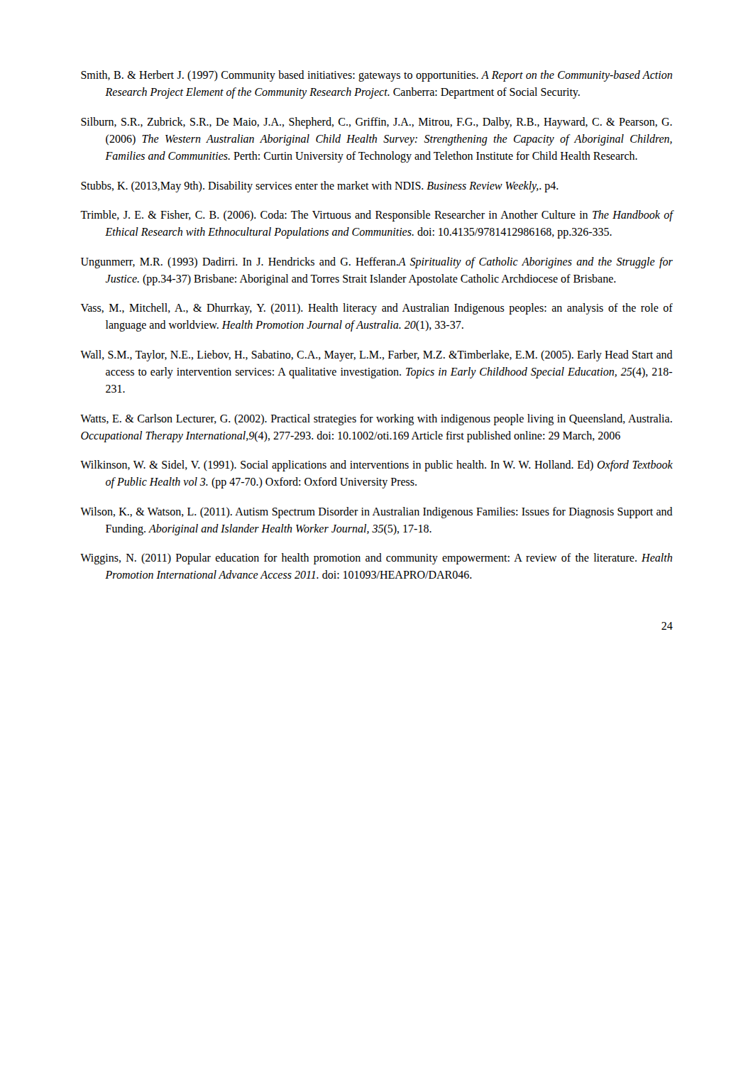Smith, B. & Herbert J. (1997) Community based initiatives: gateways to opportunities. A Report on the Community-based Action Research Project Element of the Community Research Project. Canberra: Department of Social Security.
Silburn, S.R., Zubrick, S.R., De Maio, J.A., Shepherd, C., Griffin, J.A., Mitrou, F.G., Dalby, R.B., Hayward, C. & Pearson, G. (2006) The Western Australian Aboriginal Child Health Survey: Strengthening the Capacity of Aboriginal Children, Families and Communities. Perth: Curtin University of Technology and Telethon Institute for Child Health Research.
Stubbs, K. (2013,May 9th). Disability services enter the market with NDIS. Business Review Weekly,. p4.
Trimble, J. E. & Fisher, C. B. (2006). Coda: The Virtuous and Responsible Researcher in Another Culture in The Handbook of Ethical Research with Ethnocultural Populations and Communities. doi: 10.4135/9781412986168, pp.326-335.
Ungunmerr, M.R. (1993) Dadirri. In J. Hendricks and G. Hefferan.A Spirituality of Catholic Aborigines and the Struggle for Justice. (pp.34-37) Brisbane: Aboriginal and Torres Strait Islander Apostolate Catholic Archdiocese of Brisbane.
Vass, M., Mitchell, A., & Dhurrkay, Y. (2011). Health literacy and Australian Indigenous peoples: an analysis of the role of language and worldview. Health Promotion Journal of Australia. 20(1), 33-37.
Wall, S.M., Taylor, N.E., Liebov, H., Sabatino, C.A., Mayer, L.M., Farber, M.Z. &Timberlake, E.M. (2005). Early Head Start and access to early intervention services: A qualitative investigation. Topics in Early Childhood Special Education, 25(4), 218-231.
Watts, E. & Carlson Lecturer, G. (2002). Practical strategies for working with indigenous people living in Queensland, Australia. Occupational Therapy International,9(4), 277-293. doi: 10.1002/oti.169 Article first published online: 29 March, 2006
Wilkinson, W. & Sidel, V. (1991). Social applications and interventions in public health. In W. W. Holland. Ed) Oxford Textbook of Public Health vol 3. (pp 47-70.) Oxford: Oxford University Press.
Wilson, K., & Watson, L. (2011). Autism Spectrum Disorder in Australian Indigenous Families: Issues for Diagnosis Support and Funding. Aboriginal and Islander Health Worker Journal, 35(5), 17-18.
Wiggins, N. (2011) Popular education for health promotion and community empowerment: A review of the literature. Health Promotion International Advance Access 2011. doi: 101093/HEAPRO/DAR046.
24